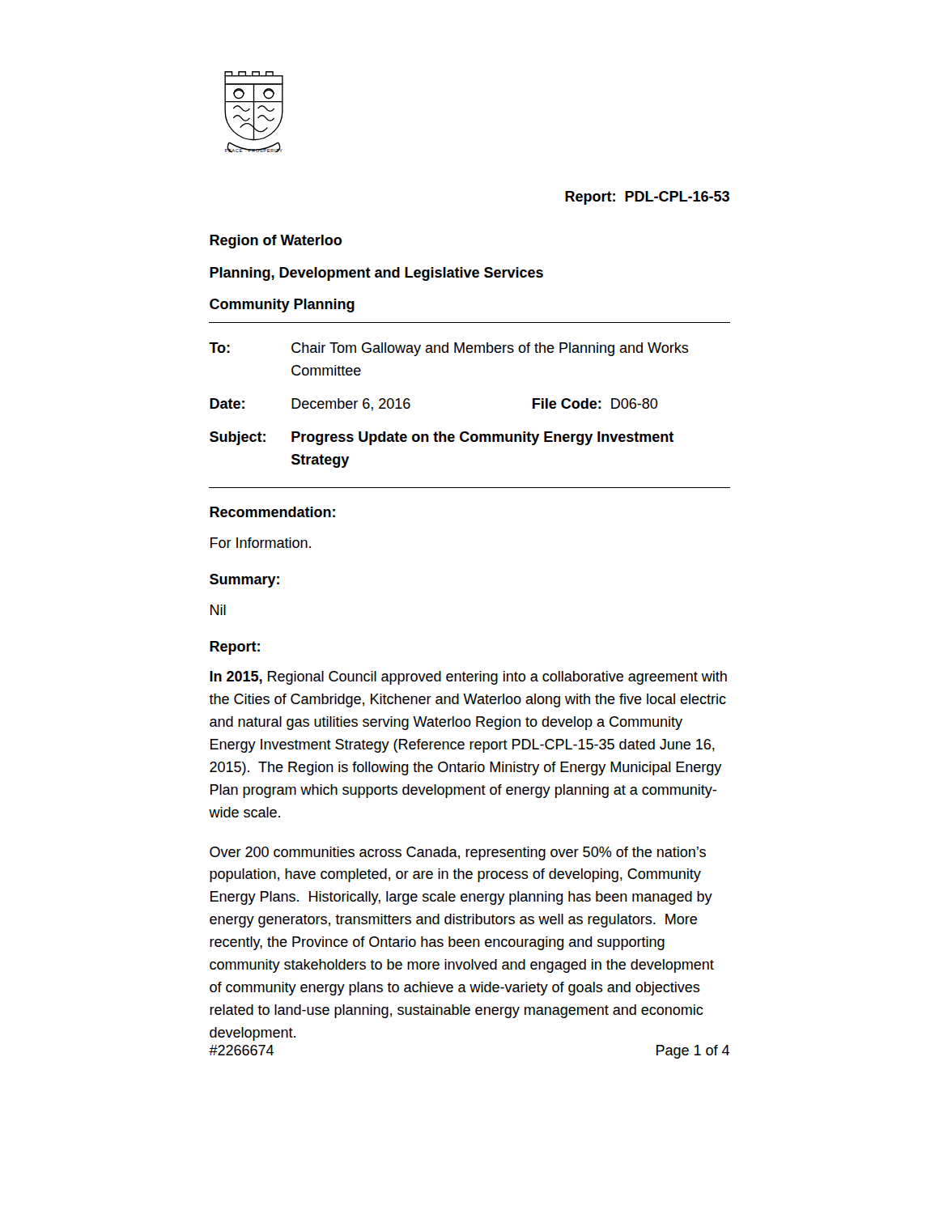Report: PDL-CPL-16-53
Region of Waterloo
Planning, Development and Legislative Services
Community Planning
| To: | Chair Tom Galloway and Members of the Planning and Works Committee |
| Date: | December 6, 2016 | File Code: D06-80 |
| Subject: | Progress Update on the Community Energy Investment Strategy |
Recommendation:
For Information.
Summary:
Nil
Report:
In 2015, Regional Council approved entering into a collaborative agreement with the Cities of Cambridge, Kitchener and Waterloo along with the five local electric and natural gas utilities serving Waterloo Region to develop a Community Energy Investment Strategy (Reference report PDL-CPL-15-35 dated June 16, 2015). The Region is following the Ontario Ministry of Energy Municipal Energy Plan program which supports development of energy planning at a community-wide scale.
Over 200 communities across Canada, representing over 50% of the nation’s population, have completed, or are in the process of developing, Community Energy Plans. Historically, large scale energy planning has been managed by energy generators, transmitters and distributors as well as regulators. More recently, the Province of Ontario has been encouraging and supporting community stakeholders to be more involved and engaged in the development of community energy plans to achieve a wide-variety of goals and objectives related to land-use planning, sustainable energy management and economic development.
#2266674
Page 1 of 4